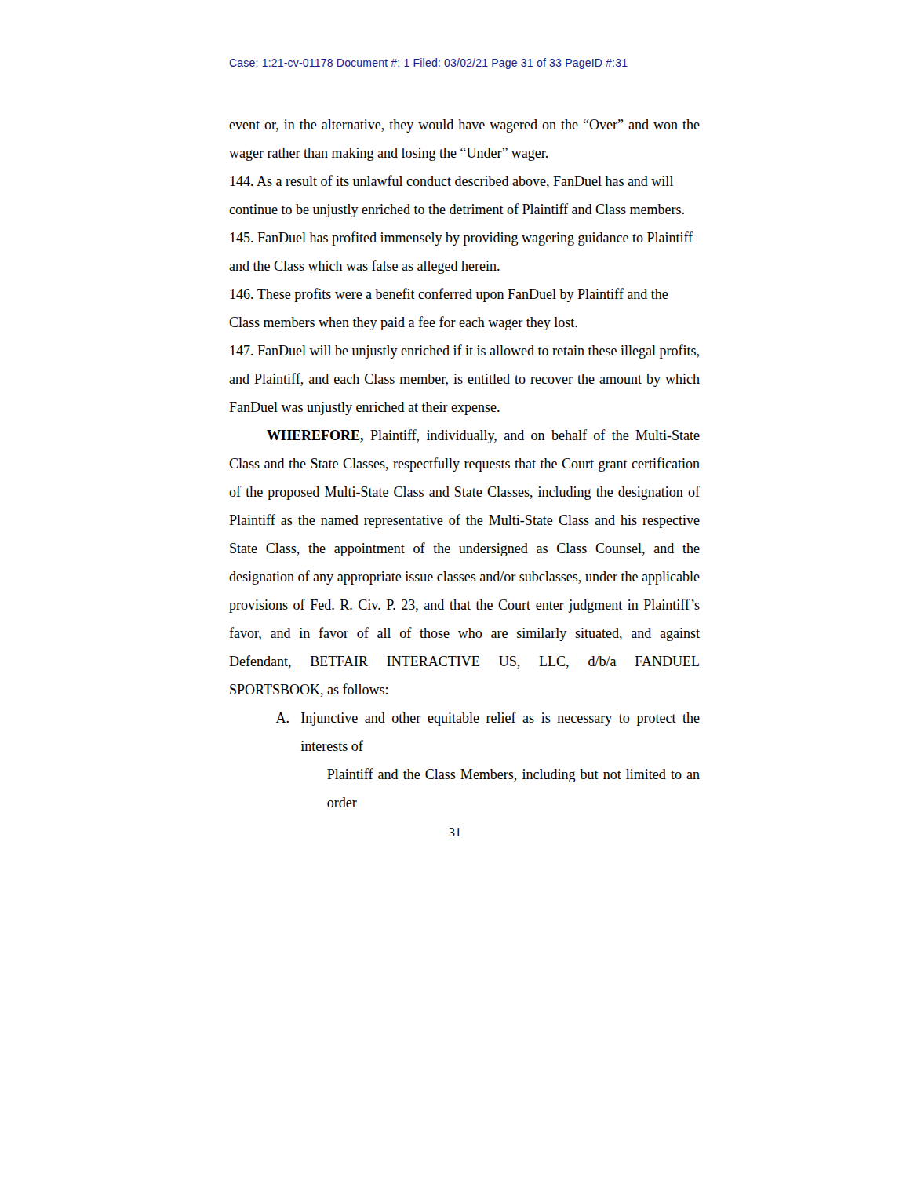Case: 1:21-cv-01178 Document #: 1 Filed: 03/02/21 Page 31 of 33 PageID #:31
event or, in the alternative, they would have wagered on the “Over” and won the wager rather than making and losing the “Under” wager.
144. As a result of its unlawful conduct described above, FanDuel has and will continue to be unjustly enriched to the detriment of Plaintiff and Class members.
145. FanDuel has profited immensely by providing wagering guidance to Plaintiff and the Class which was false as alleged herein.
146. These profits were a benefit conferred upon FanDuel by Plaintiff and the Class members when they paid a fee for each wager they lost.
147. FanDuel will be unjustly enriched if it is allowed to retain these illegal profits, and Plaintiff, and each Class member, is entitled to recover the amount by which FanDuel was unjustly enriched at their expense.
WHEREFORE, Plaintiff, individually, and on behalf of the Multi-State Class and the State Classes, respectfully requests that the Court grant certification of the proposed Multi-State Class and State Classes, including the designation of Plaintiff as the named representative of the Multi-State Class and his respective State Class, the appointment of the undersigned as Class Counsel, and the designation of any appropriate issue classes and/or subclasses, under the applicable provisions of Fed. R. Civ. P. 23, and that the Court enter judgment in Plaintiff’s favor, and in favor of all of those who are similarly situated, and against Defendant, BETFAIR INTERACTIVE US, LLC, d/b/a FANDUEL SPORTSBOOK, as follows:
Injunctive and other equitable relief as is necessary to protect the interests of Plaintiff and the Class Members, including but not limited to an order
31